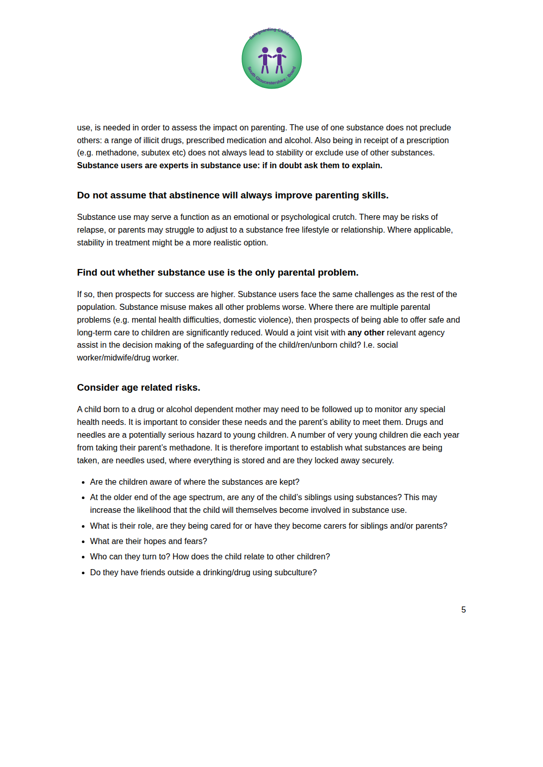Safeguarding Children South Gloucestershire · Board
use, is needed in order to assess the impact on parenting. The use of one substance does not preclude others: a range of illicit drugs, prescribed medication and alcohol. Also being in receipt of a prescription (e.g. methadone, subutex etc) does not always lead to stability or exclude use of other substances. Substance users are experts in substance use: if in doubt ask them to explain.
Do not assume that abstinence will always improve parenting skills.
Substance use may serve a function as an emotional or psychological crutch. There may be risks of relapse, or parents may struggle to adjust to a substance free lifestyle or relationship. Where applicable, stability in treatment might be a more realistic option.
Find out whether substance use is the only parental problem.
If so, then prospects for success are higher. Substance users face the same challenges as the rest of the population. Substance misuse makes all other problems worse. Where there are multiple parental problems (e.g. mental health difficulties, domestic violence), then prospects of being able to offer safe and long-term care to children are significantly reduced. Would a joint visit with any other relevant agency assist in the decision making of the safeguarding of the child/ren/unborn child? I.e. social worker/midwife/drug worker.
Consider age related risks.
A child born to a drug or alcohol dependent mother may need to be followed up to monitor any special health needs. It is important to consider these needs and the parent’s ability to meet them. Drugs and needles are a potentially serious hazard to young children. A number of very young children die each year from taking their parent’s methadone. It is therefore important to establish what substances are being taken, are needles used, where everything is stored and are they locked away securely.
Are the children aware of where the substances are kept?
At the older end of the age spectrum, are any of the child’s siblings using substances? This may increase the likelihood that the child will themselves become involved in substance use.
What is their role, are they being cared for or have they become carers for siblings and/or parents?
What are their hopes and fears?
Who can they turn to? How does the child relate to other children?
Do they have friends outside a drinking/drug using subculture?
5